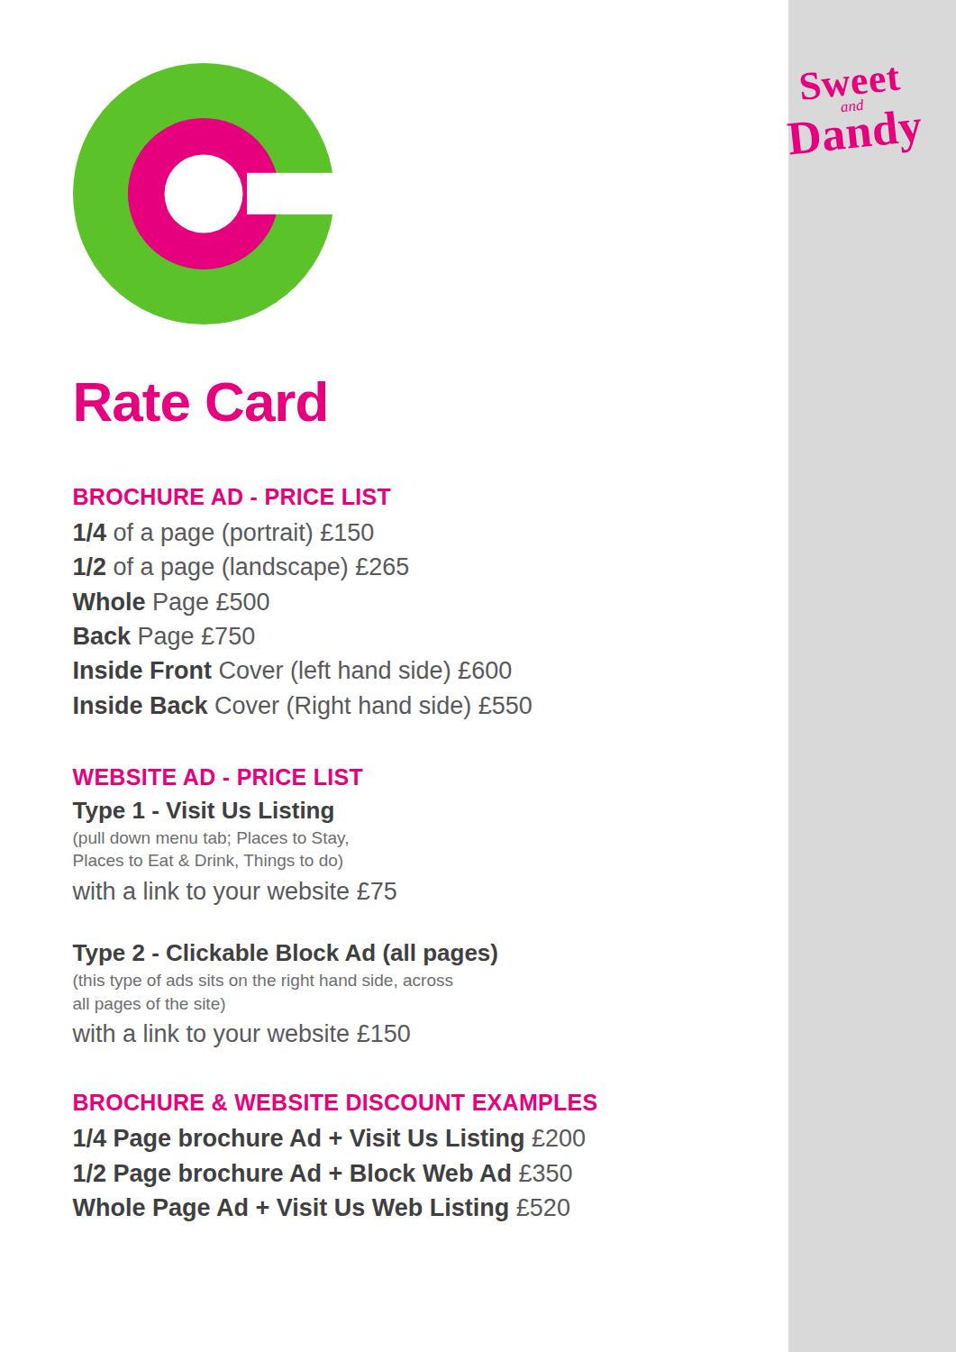Sweet and Dandy
Rate Card
Brochure Ad - Price List
1/4 of a page (portrait) £150
1/2 of a page (landscape) £265
Whole Page £500
Back Page £750
Inside Front Cover (left hand side) £600
Inside Back Cover (Right hand side) £550
Website Ad - Price List
Type 1 - Visit Us Listing
(pull down menu tab; Places to Stay,
Places to Eat & Drink, Things to do)
with a link to your website £75
Type 2 - Clickable Block Ad (all pages)
(this type of ads sits on the right hand side, across
all pages of the site)
with a link to your website £150
Brochure & Website Discount Examples
1/4 Page brochure Ad + Visit Us Listing £200
1/2 Page brochure Ad + Block Web Ad £350
Whole Page Ad + Visit Us Web Listing £520